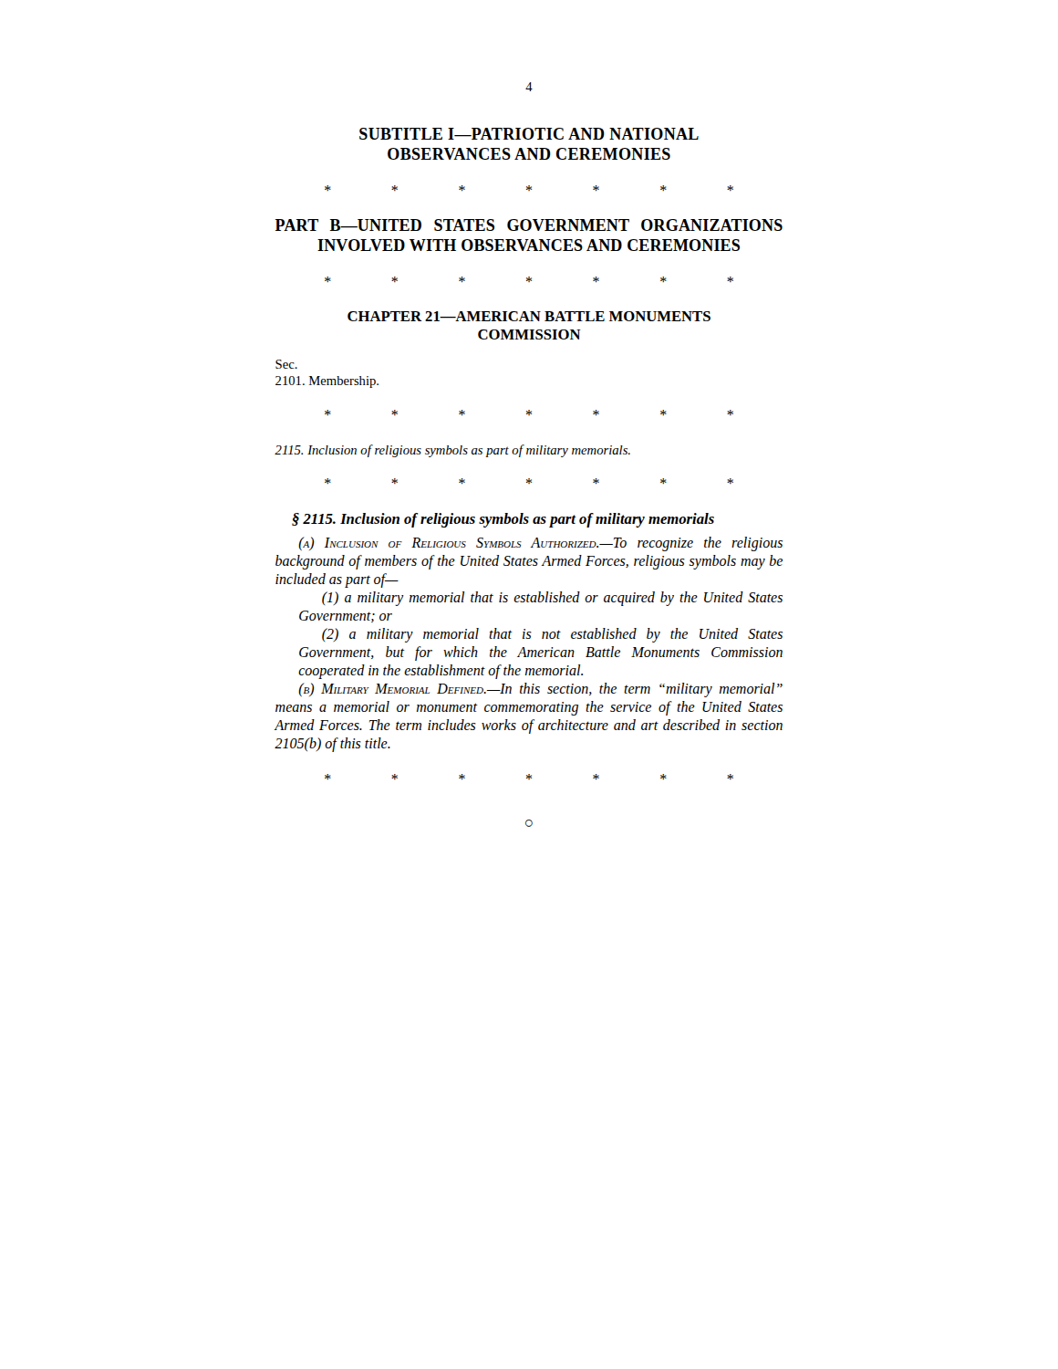4
Subtitle I—Patriotic and National
Observances and Ceremonies
*******
Part B—United States Government Or­ganizations Involved with Observ­ances and Ceremonies
*******
Chapter 21—American Battle Monuments
Commission
Sec.
2101. Membership.
*******
2115. Inclusion of religious symbols as part of military memorials.
*******
§ 2115. Inclusion of religious symbols as part of military me­morials
(a) Inclusion of Religious Symbols Authorized.—To recognize the religious background of members of the United States Armed Forces, religious symbols may be included as part of—
(1) a military memorial that is established or acquired by the United States Government; or
(2) a military memorial that is not established by the United States Government, but for which the American Battle Monuments Commission cooperated in the establishment of the memorial.
(b) Military Memorial Defined.—In this section, the term “military memorial” means a memorial or monument commemorating the service of the United States Armed Forces. The term includes works of architecture and art described in section 2105(b) of this title.
*******
○